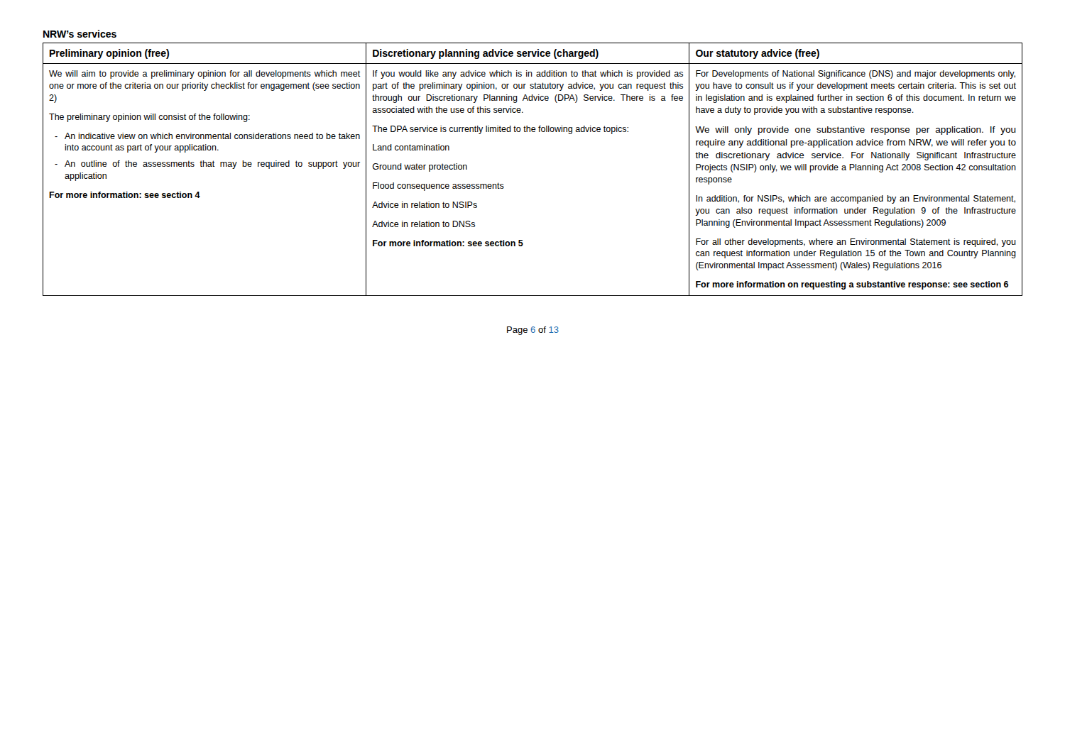NRW’s services
| Preliminary opinion (free) | Discretionary planning advice service (charged) | Our statutory advice (free) |
| --- | --- | --- |
| We will aim to provide a preliminary opinion for all developments which meet one or more of the criteria on our priority checklist for engagement (see section 2) The preliminary opinion will consist of the following: An indicative view on which environmental considerations need to be taken into account as part of your application. An outline of the assessments that may be required to support your application For more information: see section 4 | If you would like any advice which is in addition to that which is provided as part of the preliminary opinion, or our statutory advice, you can request this through our Discretionary Planning Advice (DPA) Service. There is a fee associated with the use of this service. The DPA service is currently limited to the following advice topics: Land contamination Ground water protection Flood consequence assessments Advice in relation to NSIPs Advice in relation to DNSs For more information: see section 5 | For Developments of National Significance (DNS) and major developments only, you have to consult us if your development meets certain criteria. This is set out in legislation and is explained further in section 6 of this document. In return we have a duty to provide you with a substantive response. We will only provide one substantive response per application. If you require any additional pre-application advice from NRW, we will refer you to the discretionary advice service. For Nationally Significant Infrastructure Projects (NSIP) only, we will provide a Planning Act 2008 Section 42 consultation response In addition, for NSIPs, which are accompanied by an Environmental Statement, you can also request information under Regulation 9 of the Infrastructure Planning (Environmental Impact Assessment Regulations) 2009 For all other developments, where an Environmental Statement is required, you can request information under Regulation 15 of the Town and Country Planning (Environmental Impact Assessment) (Wales) Regulations 2016 For more information on requesting a substantive response: see section 6 |
Page 6 of 13